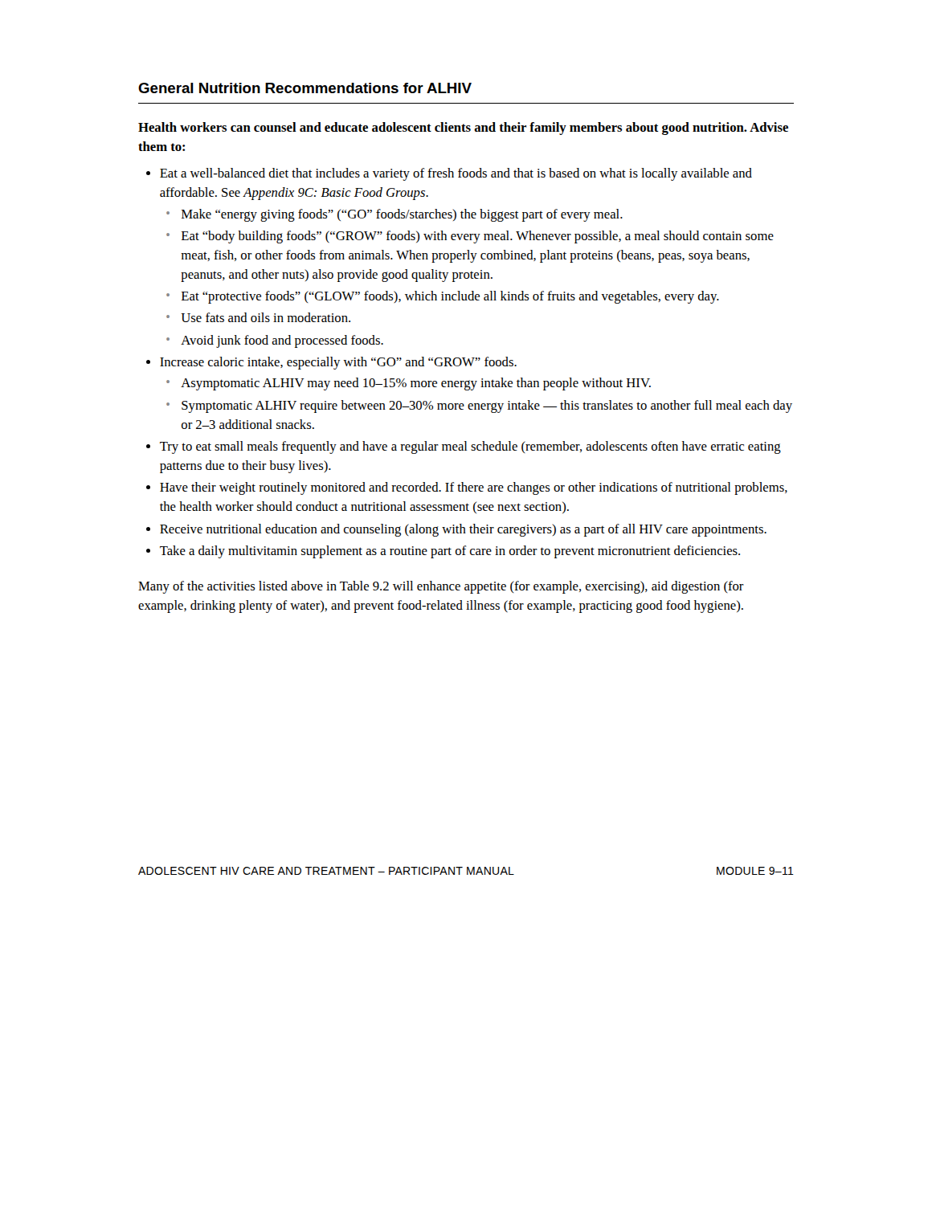General Nutrition Recommendations for ALHIV
Health workers can counsel and educate adolescent clients and their family members about good nutrition. Advise them to:
Eat a well-balanced diet that includes a variety of fresh foods and that is based on what is locally available and affordable. See Appendix 9C: Basic Food Groups.
Make “energy giving foods” (“GO” foods/starches) the biggest part of every meal.
Eat “body building foods” (“GROW” foods) with every meal. Whenever possible, a meal should contain some meat, fish, or other foods from animals. When properly combined, plant proteins (beans, peas, soya beans, peanuts, and other nuts) also provide good quality protein.
Eat “protective foods” (“GLOW” foods), which include all kinds of fruits and vegetables, every day.
Use fats and oils in moderation.
Avoid junk food and processed foods.
Increase caloric intake, especially with “GO” and “GROW” foods.
Asymptomatic ALHIV may need 10–15% more energy intake than people without HIV.
Symptomatic ALHIV require between 20–30% more energy intake — this translates to another full meal each day or 2–3 additional snacks.
Try to eat small meals frequently and have a regular meal schedule (remember, adolescents often have erratic eating patterns due to their busy lives).
Have their weight routinely monitored and recorded. If there are changes or other indications of nutritional problems, the health worker should conduct a nutritional assessment (see next section).
Receive nutritional education and counseling (along with their caregivers) as a part of all HIV care appointments.
Take a daily multivitamin supplement as a routine part of care in order to prevent micronutrient deficiencies.
Many of the activities listed above in Table 9.2 will enhance appetite (for example, exercising), aid digestion (for example, drinking plenty of water), and prevent food-related illness (for example, practicing good food hygiene).
ADOLESCENT HIV CARE AND TREATMENT – PARTICIPANT MANUAL MODULE 9–11